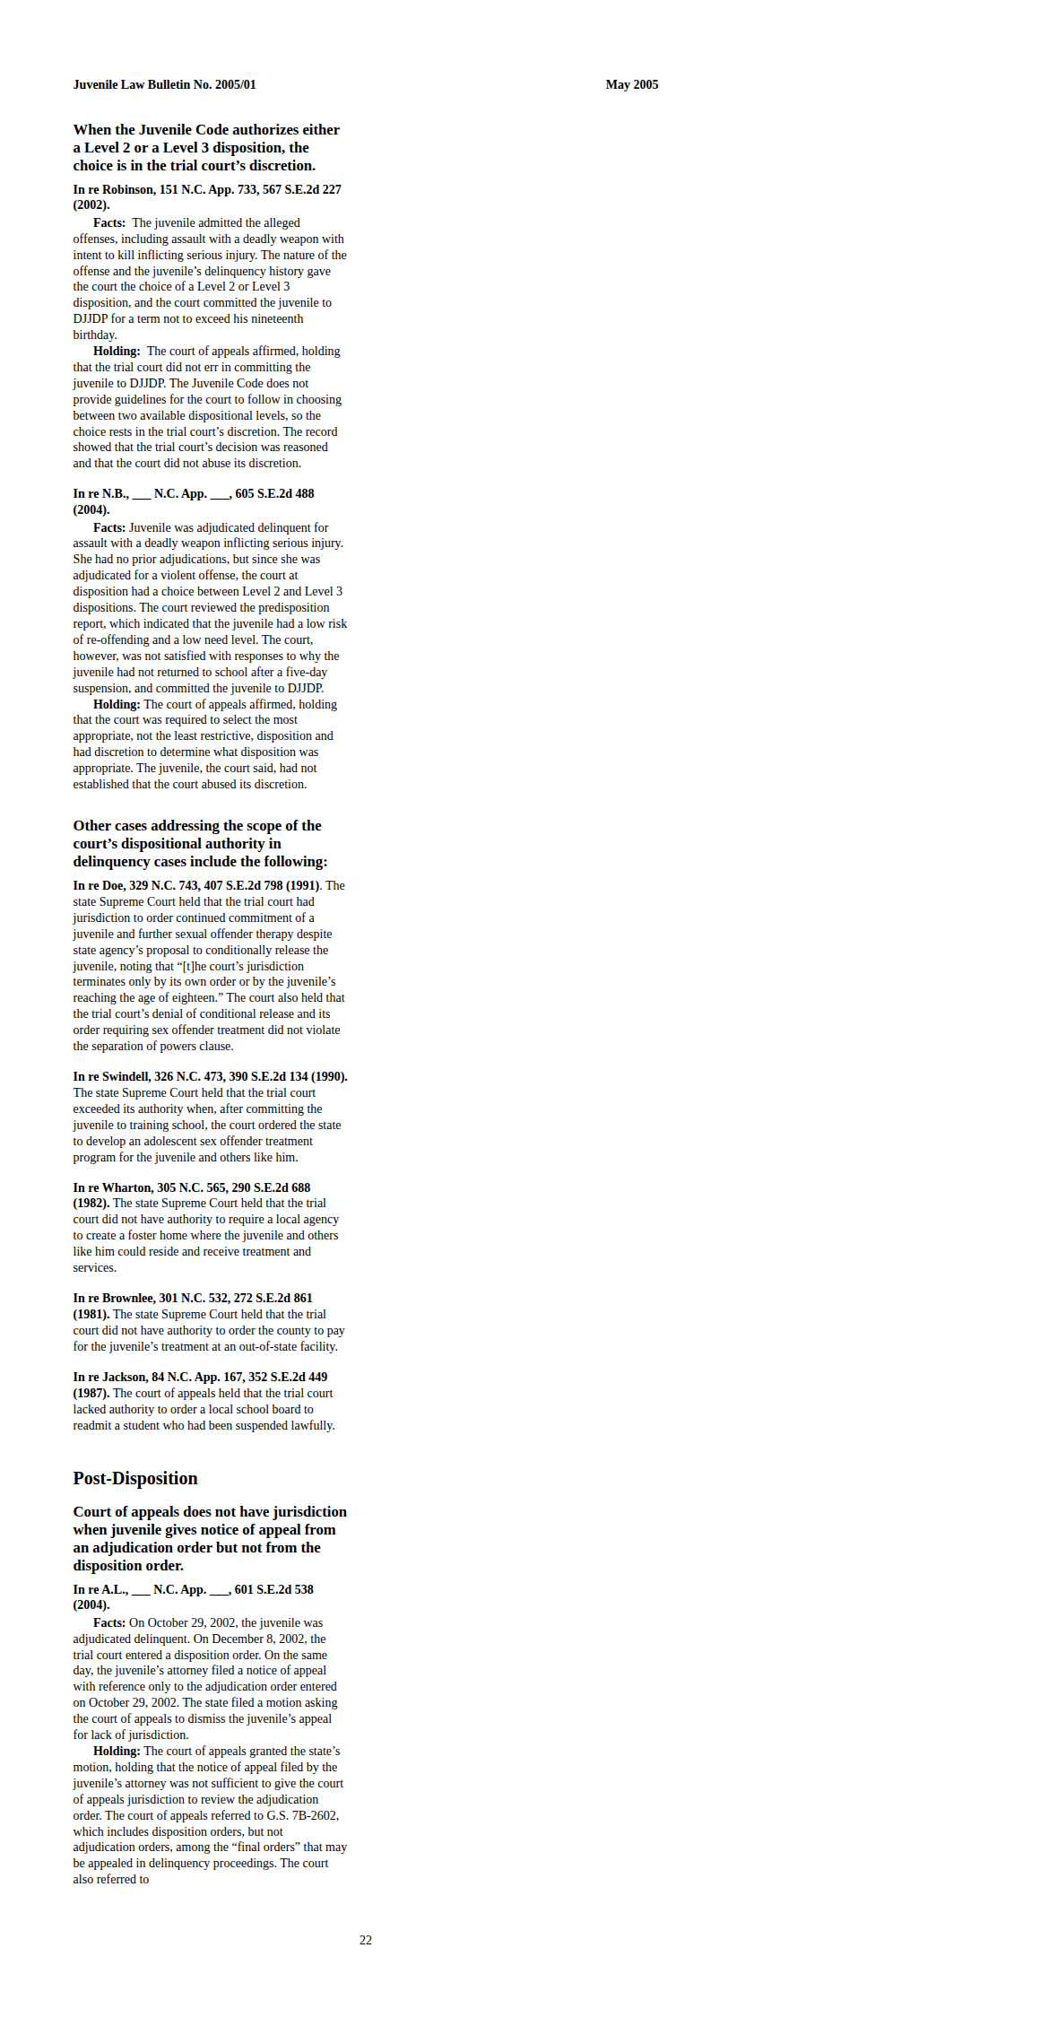Juvenile Law Bulletin No. 2005/01 May 2005
When the Juvenile Code authorizes either a Level 2 or a Level 3 disposition, the choice is in the trial court’s discretion.
In re Robinson, 151 N.C. App. 733, 567 S.E.2d 227 (2002).
Facts: The juvenile admitted the alleged offenses, including assault with a deadly weapon with intent to kill inflicting serious injury. The nature of the offense and the juvenile’s delinquency history gave the court the choice of a Level 2 or Level 3 disposition, and the court committed the juvenile to DJJDP for a term not to exceed his nineteenth birthday.
Holding: The court of appeals affirmed, holding that the trial court did not err in committing the juvenile to DJJDP. The Juvenile Code does not provide guidelines for the court to follow in choosing between two available dispositional levels, so the choice rests in the trial court’s discretion. The record showed that the trial court’s decision was reasoned and that the court did not abuse its discretion.
In re N.B., ___ N.C. App. ___, 605 S.E.2d 488 (2004).
Facts: Juvenile was adjudicated delinquent for assault with a deadly weapon inflicting serious injury. She had no prior adjudications, but since she was adjudicated for a violent offense, the court at disposition had a choice between Level 2 and Level 3 dispositions. The court reviewed the predisposition report, which indicated that the juvenile had a low risk of re-offending and a low need level. The court, however, was not satisfied with responses to why the juvenile had not returned to school after a five-day suspension, and committed the juvenile to DJJDP.
Holding: The court of appeals affirmed, holding that the court was required to select the most appropriate, not the least restrictive, disposition and had discretion to determine what disposition was appropriate. The juvenile, the court said, had not established that the court abused its discretion.
Other cases addressing the scope of the court’s dispositional authority in delinquency cases include the following:
In re Doe, 329 N.C. 743, 407 S.E.2d 798 (1991). The state Supreme Court held that the trial court had jurisdiction to order continued commitment of a juvenile and further sexual offender therapy despite state agency’s proposal to conditionally release the juvenile, noting that “[t]he court’s jurisdiction terminates only by its own order or by the juvenile’s reaching the age of eighteen.” The court also held that the trial court’s denial of conditional release and its order requiring sex offender treatment did not violate the separation of powers clause.
In re Swindell, 326 N.C. 473, 390 S.E.2d 134 (1990). The state Supreme Court held that the trial court exceeded its authority when, after committing the juvenile to training school, the court ordered the state to develop an adolescent sex offender treatment program for the juvenile and others like him.
In re Wharton, 305 N.C. 565, 290 S.E.2d 688 (1982). The state Supreme Court held that the trial court did not have authority to require a local agency to create a foster home where the juvenile and others like him could reside and receive treatment and services.
In re Brownlee, 301 N.C. 532, 272 S.E.2d 861 (1981). The state Supreme Court held that the trial court did not have authority to order the county to pay for the juvenile’s treatment at an out-of-state facility.
In re Jackson, 84 N.C. App. 167, 352 S.E.2d 449 (1987). The court of appeals held that the trial court lacked authority to order a local school board to readmit a student who had been suspended lawfully.
Post-Disposition
Court of appeals does not have jurisdiction when juvenile gives notice of appeal from an adjudication order but not from the disposition order.
In re A.L., ___ N.C. App. ___, 601 S.E.2d 538 (2004).
Facts: On October 29, 2002, the juvenile was adjudicated delinquent. On December 8, 2002, the trial court entered a disposition order. On the same day, the juvenile’s attorney filed a notice of appeal with reference only to the adjudication order entered on October 29, 2002. The state filed a motion asking the court of appeals to dismiss the juvenile’s appeal for lack of jurisdiction.
Holding: The court of appeals granted the state’s motion, holding that the notice of appeal filed by the juvenile’s attorney was not sufficient to give the court of appeals jurisdiction to review the adjudication order. The court of appeals referred to G.S. 7B-2602, which includes disposition orders, but not adjudication orders, among the “final orders” that may be appealed in delinquency proceedings. The court also referred to
22